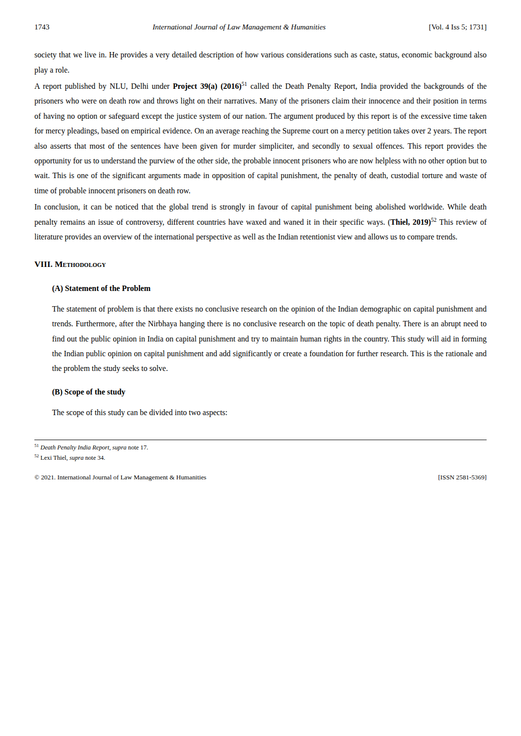1743 International Journal of Law Management & Humanities [Vol. 4 Iss 5; 1731]
society that we live in. He provides a very detailed description of how various considerations such as caste, status, economic background also play a role.
A report published by NLU, Delhi under Project 39(a) (2016)51 called the Death Penalty Report, India provided the backgrounds of the prisoners who were on death row and throws light on their narratives. Many of the prisoners claim their innocence and their position in terms of having no option or safeguard except the justice system of our nation. The argument produced by this report is of the excessive time taken for mercy pleadings, based on empirical evidence. On an average reaching the Supreme court on a mercy petition takes over 2 years. The report also asserts that most of the sentences have been given for murder simpliciter, and secondly to sexual offences. This report provides the opportunity for us to understand the purview of the other side, the probable innocent prisoners who are now helpless with no other option but to wait. This is one of the significant arguments made in opposition of capital punishment, the penalty of death, custodial torture and waste of time of probable innocent prisoners on death row.
In conclusion, it can be noticed that the global trend is strongly in favour of capital punishment being abolished worldwide. While death penalty remains an issue of controversy, different countries have waxed and waned it in their specific ways. (Thiel, 2019)52 This review of literature provides an overview of the international perspective as well as the Indian retentionist view and allows us to compare trends.
VIII. Methodology
(A) Statement of the Problem
The statement of problem is that there exists no conclusive research on the opinion of the Indian demographic on capital punishment and trends. Furthermore, after the Nirbhaya hanging there is no conclusive research on the topic of death penalty. There is an abrupt need to find out the public opinion in India on capital punishment and try to maintain human rights in the country. This study will aid in forming the Indian public opinion on capital punishment and add significantly or create a foundation for further research. This is the rationale and the problem the study seeks to solve.
(B) Scope of the study
The scope of this study can be divided into two aspects:
51 Death Penalty India Report, supra note 17.
52 Lexi Thiel, supra note 34.
© 2021. International Journal of Law Management & Humanities [ISSN 2581-5369]